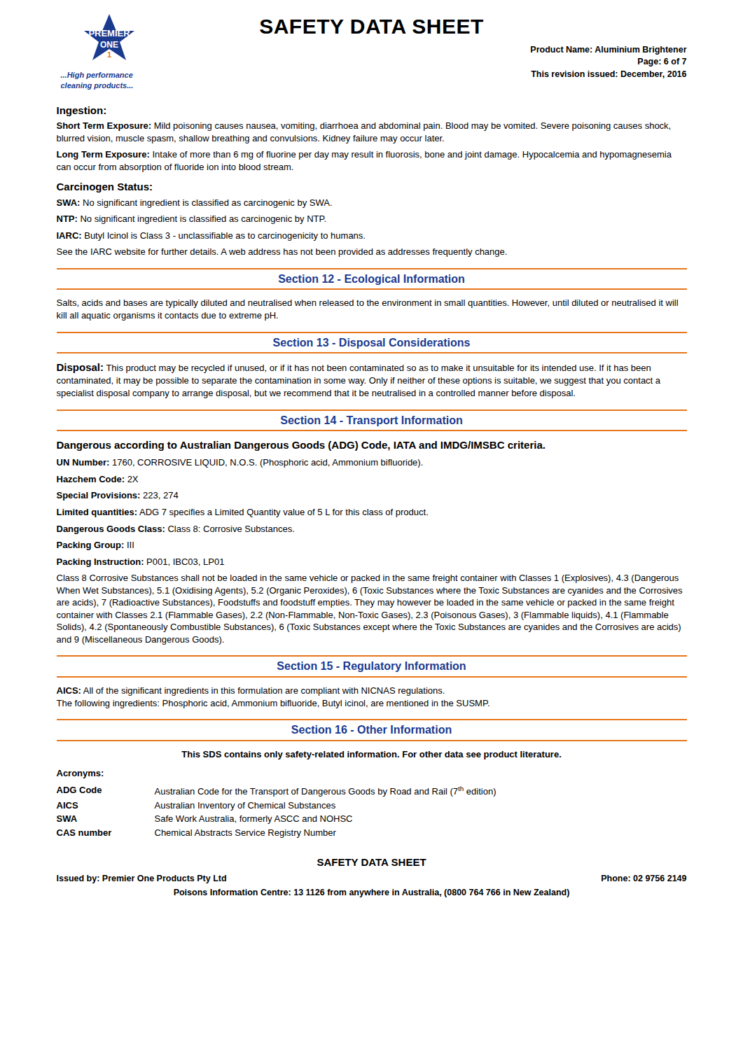PREMIER ONE 1
...High performance
cleaning products...
SAFETY DATA SHEET
Product Name: Aluminium Brightener
Page: 6 of 7
This revision issued: December, 2016
Ingestion:
Short Term Exposure: Mild poisoning causes nausea, vomiting, diarrhoea and abdominal pain. Blood may be vomited. Severe poisoning causes shock, blurred vision, muscle spasm, shallow breathing and convulsions. Kidney failure may occur later.
Long Term Exposure: Intake of more than 6 mg of fluorine per day may result in fluorosis, bone and joint damage. Hypocalcemia and hypomagnesemia can occur from absorption of fluoride ion into blood stream.
Carcinogen Status:
SWA: No significant ingredient is classified as carcinogenic by SWA.
NTP: No significant ingredient is classified as carcinogenic by NTP.
IARC: Butyl Icinol is Class 3 - unclassifiable as to carcinogenicity to humans.
See the IARC website for further details. A web address has not been provided as addresses frequently change.
Section 12 - Ecological Information
Salts, acids and bases are typically diluted and neutralised when released to the environment in small quantities. However, until diluted or neutralised it will kill all aquatic organisms it contacts due to extreme pH.
Section 13 - Disposal Considerations
Disposal: This product may be recycled if unused, or if it has not been contaminated so as to make it unsuitable for its intended use. If it has been contaminated, it may be possible to separate the contamination in some way. Only if neither of these options is suitable, we suggest that you contact a specialist disposal company to arrange disposal, but we recommend that it be neutralised in a controlled manner before disposal.
Section 14 - Transport Information
Dangerous according to Australian Dangerous Goods (ADG) Code, IATA and IMDG/IMSBC criteria.
UN Number: 1760, CORROSIVE LIQUID, N.O.S. (Phosphoric acid, Ammonium bifluoride).
Hazchem Code: 2X
Special Provisions: 223, 274
Limited quantities: ADG 7 specifies a Limited Quantity value of 5 L for this class of product.
Dangerous Goods Class: Class 8: Corrosive Substances.
Packing Group: III
Packing Instruction: P001, IBC03, LP01
Class 8 Corrosive Substances shall not be loaded in the same vehicle or packed in the same freight container with Classes 1 (Explosives), 4.3 (Dangerous When Wet Substances), 5.1 (Oxidising Agents), 5.2 (Organic Peroxides), 6 (Toxic Substances where the Toxic Substances are cyanides and the Corrosives are acids), 7 (Radioactive Substances), Foodstuffs and foodstuff empties. They may however be loaded in the same vehicle or packed in the same freight container with Classes 2.1 (Flammable Gases), 2.2 (Non-Flammable, Non-Toxic Gases), 2.3 (Poisonous Gases), 3 (Flammable liquids), 4.1 (Flammable Solids), 4.2 (Spontaneously Combustible Substances), 6 (Toxic Substances except where the Toxic Substances are cyanides and the Corrosives are acids) and 9 (Miscellaneous Dangerous Goods).
Section 15 - Regulatory Information
AICS: All of the significant ingredients in this formulation are compliant with NICNAS regulations.
The following ingredients: Phosphoric acid, Ammonium bifluoride, Butyl icinol, are mentioned in the SUSMP.
Section 16 - Other Information
This SDS contains only safety-related information. For other data see product literature.
Acronyms:
| ADG Code | Australian Code for the Transport of Dangerous Goods by Road and Rail (7 th edition) |
| AICS | Australian Inventory of Chemical Substances |
| SWA | Safe Work Australia, formerly ASCC and NOHSC |
| CAS number | Chemical Abstracts Service Registry Number |
SAFETY DATA SHEET
Issued by: Premier One Products Pty Ltd Phone: 02 9756 2149
Poisons Information Centre: 13 1126 from anywhere in Australia, (0800 764 766 in New Zealand)